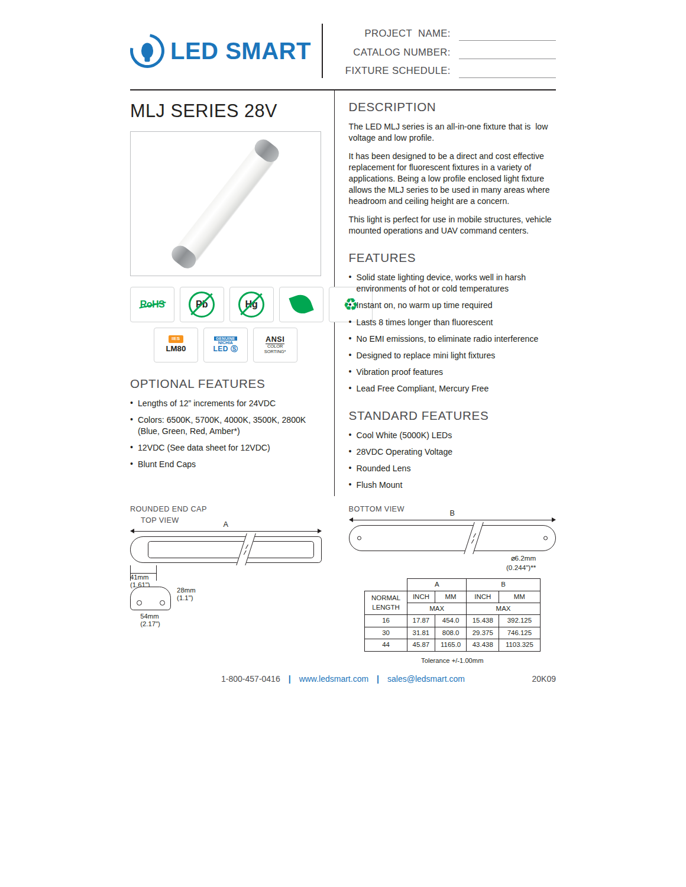LED SMART
PROJECT NAME:
CATALOG NUMBER:
FIXTURE SCHEDULE:
MLJ SERIES 28V
RoHS
Pb
Hg
♻
IES
LM80
GENUINE
NICHIA
LED Ⓢ
ANSI
COLOR
SORTING*
OPTIONAL FEATURES
Lengths of 12” increments for 24VDC
Colors: 6500K, 5700K, 4000K, 3500K, 2800K (Blue, Green, Red, Amber*)
12VDC (See data sheet for 12VDC)
Blunt End Caps
DESCRIPTION
The LED MLJ series is an all-in-one fixture that is low voltage and low profile.
It has been designed to be a direct and cost effective replacement for fluorescent fixtures in a variety of applications. Being a low profile enclosed light fixture allows the MLJ series to be used in many areas where headroom and ceiling height are a concern.
This light is perfect for use in mobile structures, vehicle mounted operations and UAV command centers.
FEATURES
Solid state lighting device, works well in harsh environments of hot or cold temperatures
Instant on, no warm up time required
Lasts 8 times longer than fluorescent
No EMI emissions, to eliminate radio interference
Designed to replace mini light fixtures
Vibration proof features
Lead Free Compliant, Mercury Free
STANDARD FEATURES
Cool White (5000K) LEDs
28VDC Operating Voltage
Rounded Lens
Flush Mount
ROUNDED END CAP
TOP VIEW
A
41mm
(1.61")
28mm
(1.1")
54mm
(2.17")
BOTTOM VIEW
B
⌀6.2mm
(0.244")**
| | A | B |
| --- | --- | --- |
| NORMAL LENGTH | INCH | MM | INCH | MM |
| MAX | MAX |
| 16 | 17.87 | 454.0 | 15.438 | 392.125 |
| 30 | 31.81 | 808.0 | 29.375 | 746.125 |
| 44 | 45.87 | 1165.0 | 43.438 | 1103.325 |
Tolerance +/-1.00mm
1-800-457-0416 | www.ledsmart.com | sales@ledsmart.com 20K09